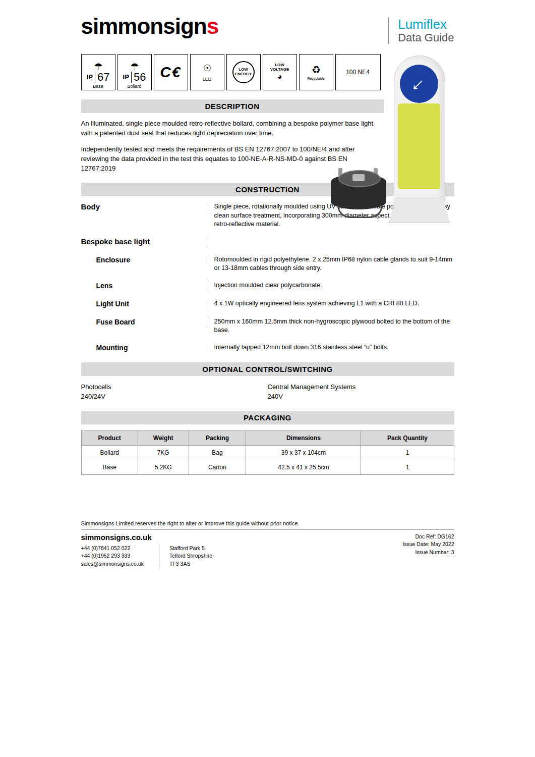simmonsigns
Lumiflex
Data Guide
☂
IP 67
Base
☂
IP 56
Bollard
C€
☉
LED
LOW
ENERGY
LOW
VOLTAGE
◕
♻
Recyclable
100 NE4
DESCRIPTION
An illuminated, single piece moulded retro-reflective bollard, combining a bespoke polymer base light with a patented dust seal that reduces light depreciation over time.
Independently tested and meets the requirements of BS EN 12767:2007 to 100/NE/4 and after reviewing the data provided in the test this equates to 100-NE-A-R-NS-MD-0 against BS EN 12767:2019
↓
CONSTRUCTION
Body
Single piece, rotationally moulded using UV stabilised flexible polyethylene with easy clean surface treatment, incorporating 300mm diameter aspect in microprismatic retro-reflective material.
Bespoke base light
Enclosure
Rotomoulded in rigid polyethylene. 2 x 25mm IP68 nylon cable glands to suit 9-14mm or 13-18mm cables through side entry.
Lens
Injection moulded clear polycarbonate.
Light Unit
4 x 1W optically engineered lens system achieving L1 with a CRI 80 LED.
Fuse Board
250mm x 160mm 12.5mm thick non-hygroscopic plywood bolted to the bottom of the base.
Mounting
Internally tapped 12mm bolt down 316 stainless steel “u” bolts.
OPTIONAL CONTROL/SWITCHING
Photocells
240/24V
Central Management Systems
240V
PACKAGING
| Product | Weight | Packing | Dimensions | Pack Quantity |
| --- | --- | --- | --- | --- |
| Bollard | 7KG | Bag | 39 x 37 x 104cm | 1 |
| Base | 5.2KG | Carton | 42.5 x 41 x 25.5cm | 1 |
Simmonsigns Limited reserves the right to alter or improve this guide without prior notice.
simmonsigns.co.uk
+44 (0)7841 052 022
+44 (0)1952 293 333
sales@simmonsigns.co.uk
Stafford Park 5
Telford Shropshire
TF3 3AS
Doc Ref: DG162
Issue Date: May 2022
Issue Number: 3